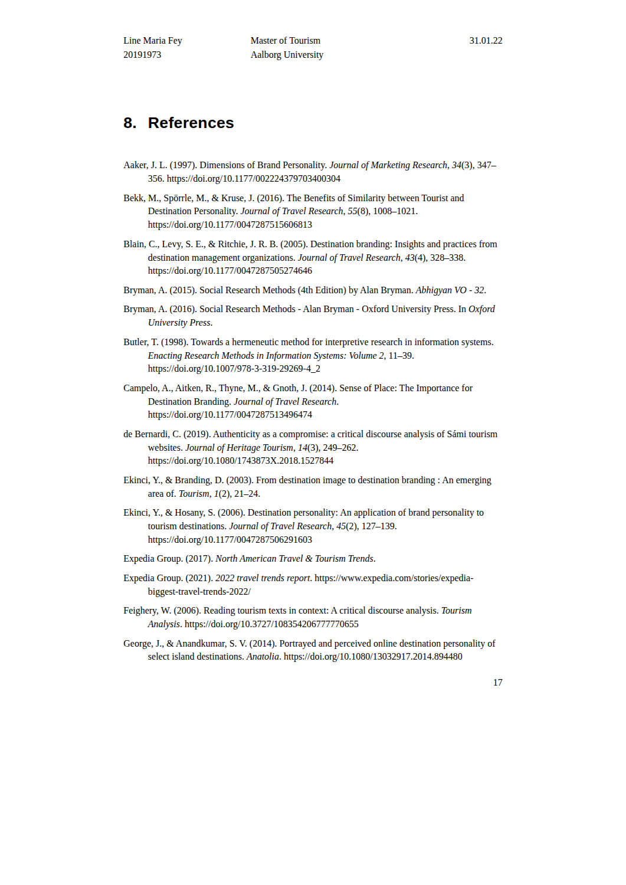Line Maria Fey 20191973
Master of Tourism Aalborg University
31.01.22
8. References
Aaker, J. L. (1997). Dimensions of Brand Personality. Journal of Marketing Research, 34(3), 347–356. https://doi.org/10.1177/002224379703400304
Bekk, M., Spörrle, M., & Kruse, J. (2016). The Benefits of Similarity between Tourist and Destination Personality. Journal of Travel Research, 55(8), 1008–1021. https://doi.org/10.1177/0047287515606813
Blain, C., Levy, S. E., & Ritchie, J. R. B. (2005). Destination branding: Insights and practices from destination management organizations. Journal of Travel Research, 43(4), 328–338. https://doi.org/10.1177/0047287505274646
Bryman, A. (2015). Social Research Methods (4th Edition) by Alan Bryman. Abhigyan VO - 32.
Bryman, A. (2016). Social Research Methods - Alan Bryman - Oxford University Press. In Oxford University Press.
Butler, T. (1998). Towards a hermeneutic method for interpretive research in information systems. Enacting Research Methods in Information Systems: Volume 2, 11–39. https://doi.org/10.1007/978-3-319-29269-4_2
Campelo, A., Aitken, R., Thyne, M., & Gnoth, J. (2014). Sense of Place: The Importance for Destination Branding. Journal of Travel Research. https://doi.org/10.1177/0047287513496474
de Bernardi, C. (2019). Authenticity as a compromise: a critical discourse analysis of Sámi tourism websites. Journal of Heritage Tourism, 14(3), 249–262. https://doi.org/10.1080/1743873X.2018.1527844
Ekinci, Y., & Branding, D. (2003). From destination image to destination branding : An emerging area of. Tourism, 1(2), 21–24.
Ekinci, Y., & Hosany, S. (2006). Destination personality: An application of brand personality to tourism destinations. Journal of Travel Research, 45(2), 127–139. https://doi.org/10.1177/0047287506291603
Expedia Group. (2017). North American Travel & Tourism Trends.
Expedia Group. (2021). 2022 travel trends report. https://www.expedia.com/stories/expedia-biggest-travel-trends-2022/
Feighery, W. (2006). Reading tourism texts in context: A critical discourse analysis. Tourism Analysis. https://doi.org/10.3727/108354206777770655
George, J., & Anandkumar, S. V. (2014). Portrayed and perceived online destination personality of select island destinations. Anatolia. https://doi.org/10.1080/13032917.2014.894480
17